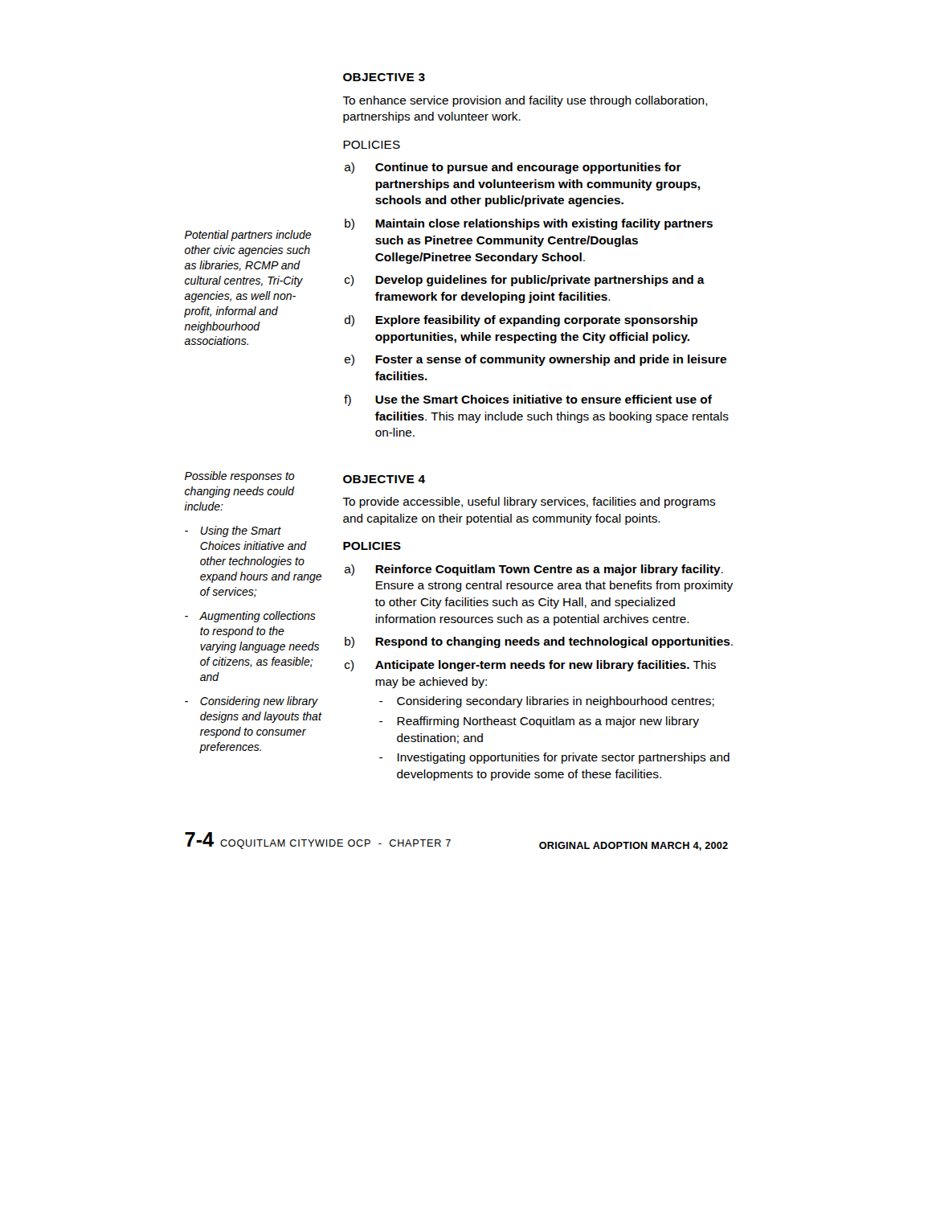Potential partners include other civic agencies such as libraries, RCMP and cultural centres, Tri-City agencies, as well non-profit, informal and neighbourhood associations.
Possible responses to changing needs could include:
-Using the Smart Choices initiative and other technologies to expand hours and range of services;
-Augmenting collections to respond to the varying language needs of citizens, as feasible; and
-Considering new library designs and layouts that respond to consumer preferences.
OBJECTIVE 3
To enhance service provision and facility use through collaboration, partnerships and volunteer work.
POLICIES
a) Continue to pursue and encourage opportunities for partnerships and volunteerism with community groups, schools and other public/private agencies.
b) Maintain close relationships with existing facility partners such as Pinetree Community Centre/Douglas College/Pinetree Secondary School.
c) Develop guidelines for public/private partnerships and a framework for developing joint facilities.
d) Explore feasibility of expanding corporate sponsorship opportunities, while respecting the City official policy.
e) Foster a sense of community ownership and pride in leisure facilities.
f) Use the Smart Choices initiative to ensure efficient use of facilities. This may include such things as booking space rentals on-line.
OBJECTIVE 4
To provide accessible, useful library services, facilities and programs and capitalize on their potential as community focal points.
POLICIES
a) Reinforce Coquitlam Town Centre as a major library facility. Ensure a strong central resource area that benefits from proximity to other City facilities such as City Hall, and specialized information resources such as a potential archives centre.
b) Respond to changing needs and technological opportunities.
c) Anticipate longer-term needs for new library facilities. This may be achieved by:
-Considering secondary libraries in neighbourhood centres;
-Reaffirming Northeast Coquitlam as a major new library destination; and
-Investigating opportunities for private sector partnerships and developments to provide some of these facilities.
7-4 COQUITLAM CITYWIDE OCP - CHAPTER 7
ORIGINAL ADOPTION MARCH 4, 2002